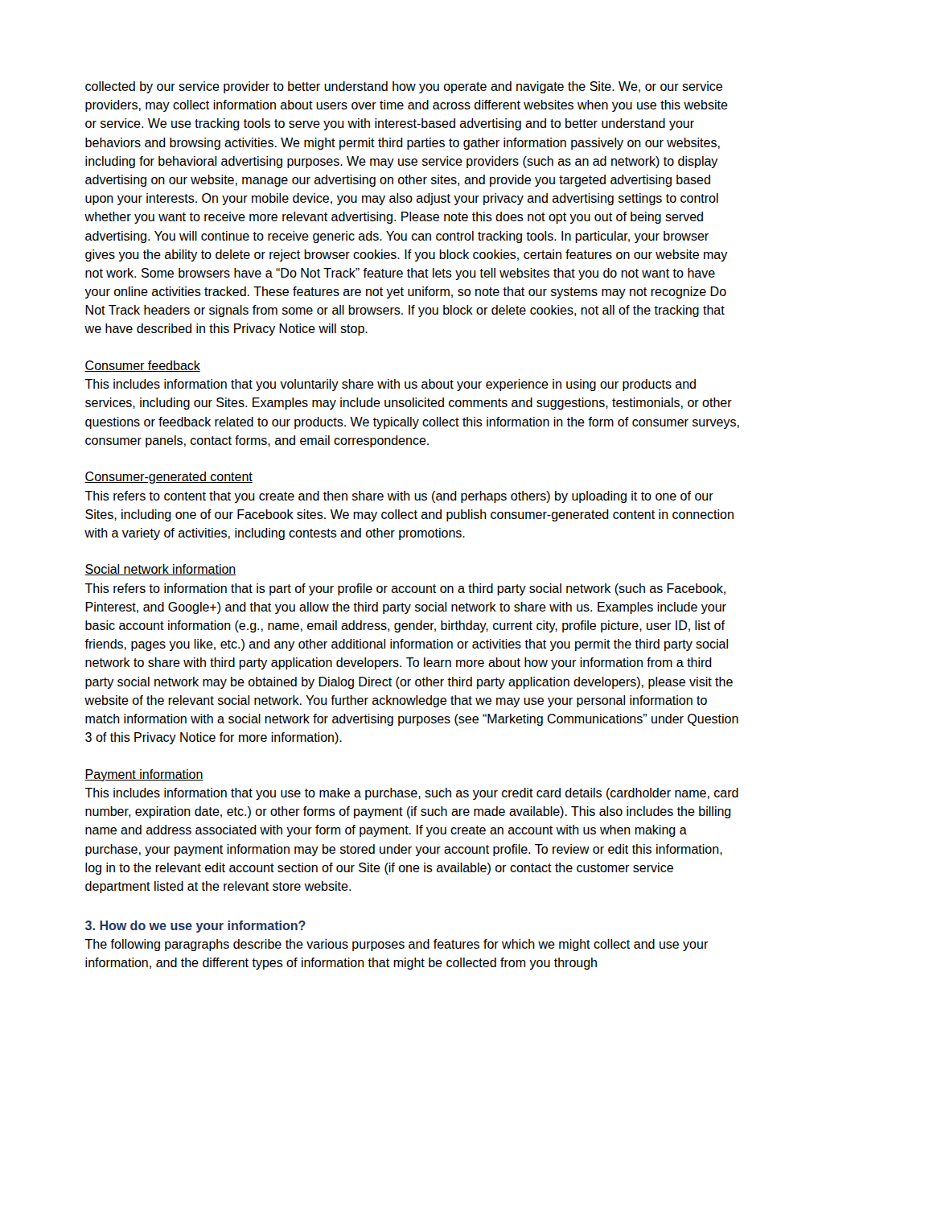collected by our service provider to better understand how you operate and navigate the Site. We, or our service providers, may collect information about users over time and across different websites when you use this website or service. We use tracking tools to serve you with interest-based advertising and to better understand your behaviors and browsing activities. We might permit third parties to gather information passively on our websites, including for behavioral advertising purposes. We may use service providers (such as an ad network) to display advertising on our website, manage our advertising on other sites, and provide you targeted advertising based upon your interests. On your mobile device, you may also adjust your privacy and advertising settings to control whether you want to receive more relevant advertising. Please note this does not opt you out of being served advertising. You will continue to receive generic ads. You can control tracking tools. In particular, your browser gives you the ability to delete or reject browser cookies. If you block cookies, certain features on our website may not work. Some browsers have a “Do Not Track” feature that lets you tell websites that you do not want to have your online activities tracked. These features are not yet uniform, so note that our systems may not recognize Do Not Track headers or signals from some or all browsers. If you block or delete cookies, not all of the tracking that we have described in this Privacy Notice will stop.
Consumer feedback
This includes information that you voluntarily share with us about your experience in using our products and services, including our Sites. Examples may include unsolicited comments and suggestions, testimonials, or other questions or feedback related to our products. We typically collect this information in the form of consumer surveys, consumer panels, contact forms, and email correspondence.
Consumer-generated content
This refers to content that you create and then share with us (and perhaps others) by uploading it to one of our Sites, including one of our Facebook sites. We may collect and publish consumer-generated content in connection with a variety of activities, including contests and other promotions.
Social network information
This refers to information that is part of your profile or account on a third party social network (such as Facebook, Pinterest, and Google+) and that you allow the third party social network to share with us. Examples include your basic account information (e.g., name, email address, gender, birthday, current city, profile picture, user ID, list of friends, pages you like, etc.) and any other additional information or activities that you permit the third party social network to share with third party application developers. To learn more about how your information from a third party social network may be obtained by Dialog Direct (or other third party application developers), please visit the website of the relevant social network. You further acknowledge that we may use your personal information to match information with a social network for advertising purposes (see “Marketing Communications” under Question 3 of this Privacy Notice for more information).
Payment information
This includes information that you use to make a purchase, such as your credit card details (cardholder name, card number, expiration date, etc.) or other forms of payment (if such are made available). This also includes the billing name and address associated with your form of payment. If you create an account with us when making a purchase, your payment information may be stored under your account profile. To review or edit this information, log in to the relevant edit account section of our Site (if one is available) or contact the customer service department listed at the relevant store website.
3. How do we use your information?
The following paragraphs describe the various purposes and features for which we might collect and use your information, and the different types of information that might be collected from you through